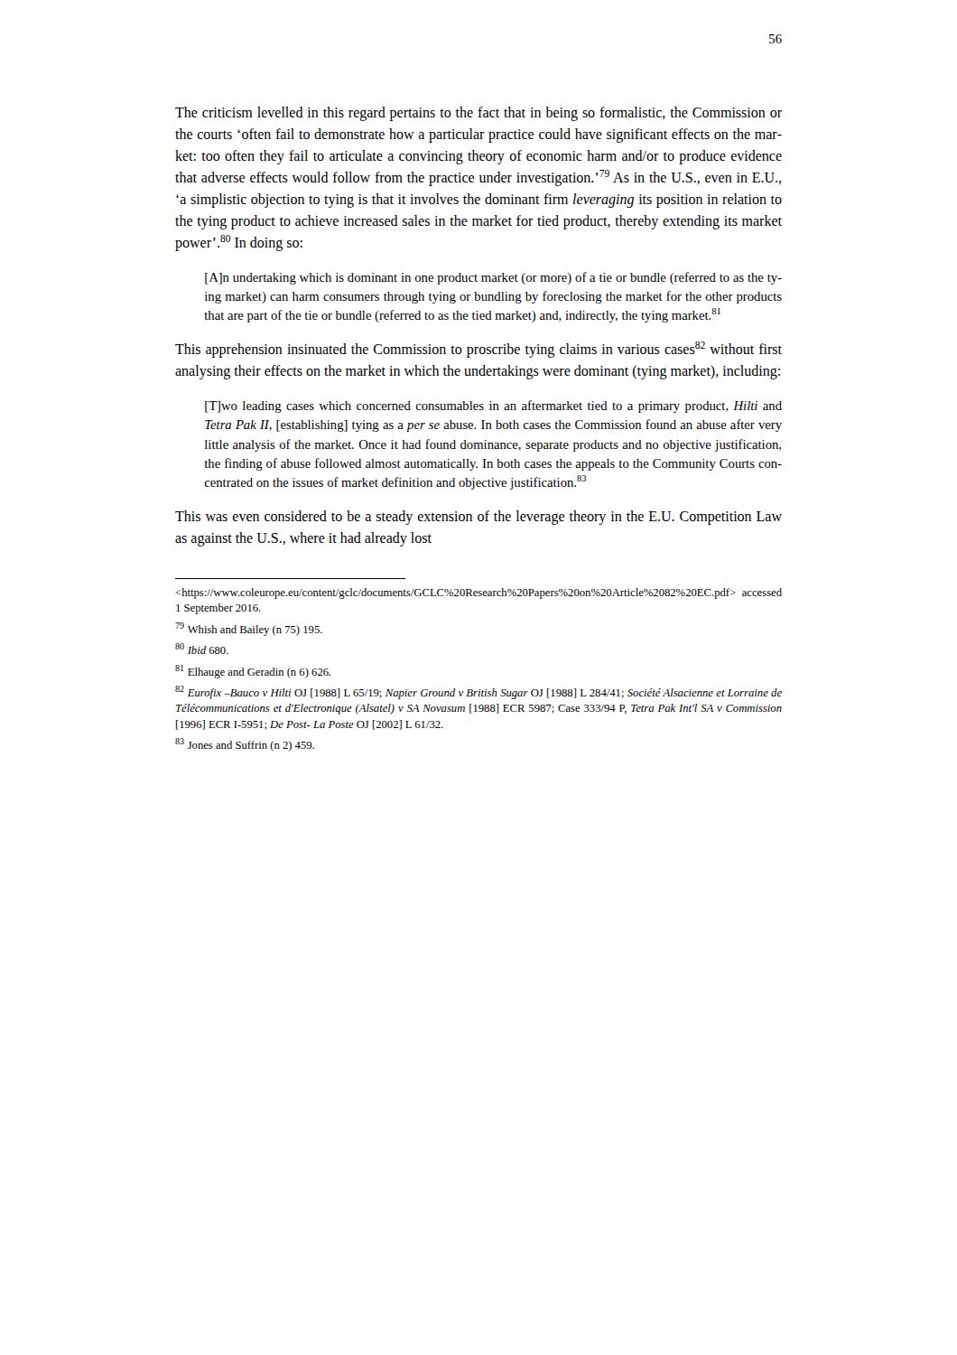56
The criticism levelled in this regard pertains to the fact that in being so formalistic, the Commission or the courts ‘often fail to demonstrate how a particular practice could have significant effects on the market: too often they fail to articulate a convincing theory of economic harm and/or to produce evidence that adverse effects would follow from the practice under investigation.’79 As in the U.S., even in E.U., ‘a simplistic objection to tying is that it involves the dominant firm leveraging its position in relation to the tying product to achieve increased sales in the market for tied product, thereby extending its market power’.80 In doing so:
[A]n undertaking which is dominant in one product market (or more) of a tie or bundle (referred to as the tying market) can harm consumers through tying or bundling by foreclosing the market for the other products that are part of the tie or bundle (referred to as the tied market) and, indirectly, the tying market.81
This apprehension insinuated the Commission to proscribe tying claims in various cases82 without first analysing their effects on the market in which the undertakings were dominant (tying market), including:
[T]wo leading cases which concerned consumables in an aftermarket tied to a primary product, Hilti and Tetra Pak II, [establishing] tying as a per se abuse. In both cases the Commission found an abuse after very little analysis of the market. Once it had found dominance, separate products and no objective justification, the finding of abuse followed almost automatically. In both cases the appeals to the Community Courts concentrated on the issues of market definition and objective justification.83
This was even considered to be a steady extension of the leverage theory in the E.U. Competition Law as against the U.S., where it had already lost
<https://www.coleurope.eu/content/gclc/documents/GCLC%20Research%20Papers%20on%20Article%2082%20EC.pdf> accessed 1 September 2016.
79 Whish and Bailey (n 75) 195.
80 Ibid 680.
81 Elhauge and Geradin (n 6) 626.
82 Eurofix –Bauco v Hilti OJ [1988] L 65/19; Napier Ground v British Sugar OJ [1988] L 284/41; Société Alsacienne et Lorraine de Télécommunications et d'Electronique (Alsatel) v SA Novasum [1988] ECR 5987; Case 333/94 P, Tetra Pak Int'l SA v Commission [1996] ECR I-5951; De Post- La Poste OJ [2002] L 61/32.
83 Jones and Suffrin (n 2) 459.